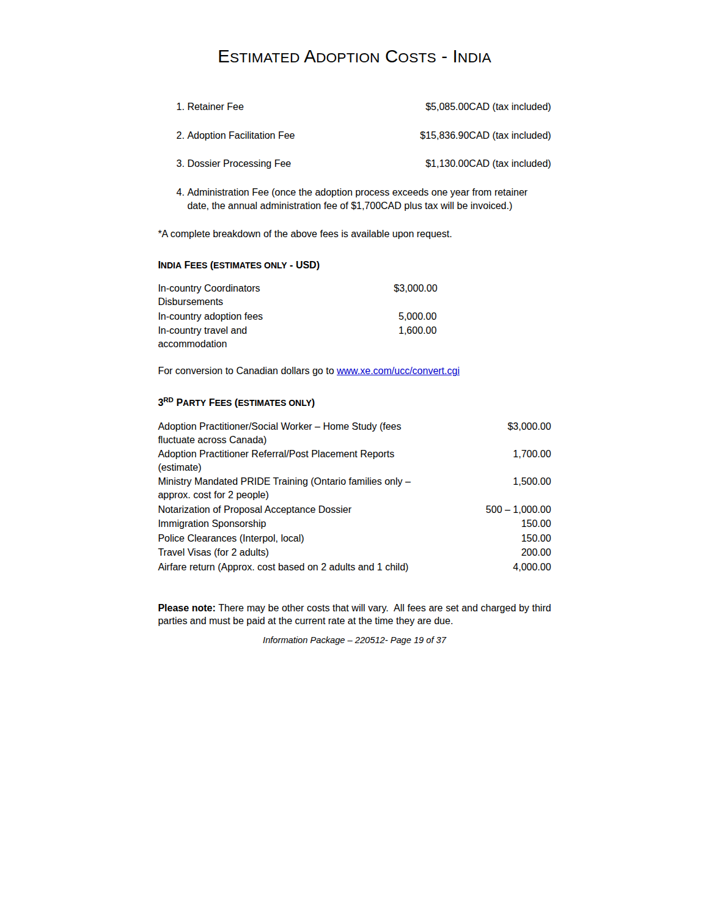ESTIMATED ADOPTION COSTS - INDIA
Retainer Fee $5,085.00CAD (tax included)
Adoption Facilitation Fee $15,836.90CAD (tax included)
Dossier Processing Fee $1,130.00CAD (tax included)
Administration Fee (once the adoption process exceeds one year from retainer date, the annual administration fee of $1,700CAD plus tax will be invoiced.)
*A complete breakdown of the above fees is available upon request.
INDIA FEES (ESTIMATES ONLY - USD)
| In-country Coordinators Disbursements | $3,000.00 |
| In-country adoption fees | 5,000.00 |
| In-country travel and accommodation | 1,600.00 |
For conversion to Canadian dollars go to www.xe.com/ucc/convert.cgi
3RD PARTY FEES (ESTIMATES ONLY)
| Adoption Practitioner/Social Worker – Home Study (fees fluctuate across Canada) | $3,000.00 |
| Adoption Practitioner Referral/Post Placement Reports (estimate) | 1,700.00 |
| Ministry Mandated PRIDE Training (Ontario families only – approx. cost for 2 people) | 1,500.00 |
| Notarization of Proposal Acceptance Dossier | 500 – 1,000.00 |
| Immigration Sponsorship | 150.00 |
| Police Clearances (Interpol, local) | 150.00 |
| Travel Visas (for 2 adults) | 200.00 |
| Airfare return (Approx. cost based on 2 adults and 1 child) | 4,000.00 |
Please note: There may be other costs that will vary. All fees are set and charged by third parties and must be paid at the current rate at the time they are due.
Information Package – 220512- Page 19 of 37